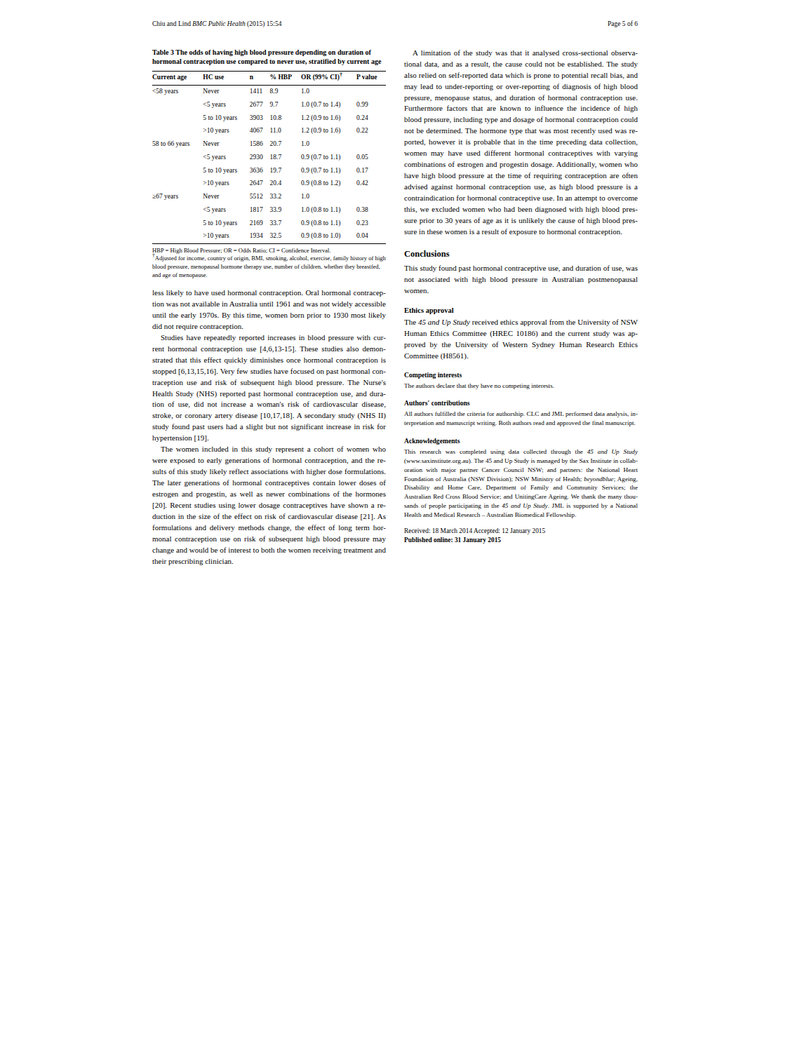Chiu and Lind BMC Public Health (2015) 15:54
Page 5 of 6
Table 3 The odds of having high blood pressure depending on duration of hormonal contraception use compared to never use, stratified by current age
| Current age | HC use | n | % HBP | OR (99% CI) † | P value |
| --- | --- | --- | --- | --- | --- |
| <58 years | Never | 1411 | 8.9 | 1.0 | |
| | <5 years | 2677 | 9.7 | 1.0 (0.7 to 1.4) | 0.99 |
| | 5 to 10 years | 3903 | 10.8 | 1.2 (0.9 to 1.6) | 0.24 |
| | >10 years | 4067 | 11.0 | 1.2 (0.9 to 1.6) | 0.22 |
| 58 to 66 years | Never | 1586 | 20.7 | 1.0 | |
| | <5 years | 2930 | 18.7 | 0.9 (0.7 to 1.1) | 0.05 |
| | 5 to 10 years | 3636 | 19.7 | 0.9 (0.7 to 1.1) | 0.17 |
| | >10 years | 2647 | 20.4 | 0.9 (0.8 to 1.2) | 0.42 |
| ≥67 years | Never | 5512 | 33.2 | 1.0 | |
| | <5 years | 1817 | 33.9 | 1.0 (0.8 to 1.1) | 0.38 |
| | 5 to 10 years | 2169 | 33.7 | 0.9 (0.8 to 1.1) | 0.23 |
| | >10 years | 1934 | 32.5 | 0.9 (0.8 to 1.0) | 0.04 |
HBP = High Blood Pressure; OR = Odds Ratio; CI = Confidence Interval.
†Adjusted for income, country of origin, BMI, smoking, alcohol, exercise, family history of high blood pressure, menopausal hormone therapy use, number of children, whether they breastfed, and age of menopause.
less likely to have used hormonal contraception. Oral hormonal contraception was not available in Australia until 1961 and was not widely accessible until the early 1970s. By this time, women born prior to 1930 most likely did not require contraception.
Studies have repeatedly reported increases in blood pressure with current hormonal contraception use [4,6,13-15]. These studies also demonstrated that this effect quickly diminishes once hormonal contraception is stopped [6,13,15,16]. Very few studies have focused on past hormonal contraception use and risk of subsequent high blood pressure. The Nurse's Health Study (NHS) reported past hormonal contraception use, and duration of use, did not increase a woman's risk of cardiovascular disease, stroke, or coronary artery disease [10,17,18]. A secondary study (NHS II) study found past users had a slight but not significant increase in risk for hypertension [19].
The women included in this study represent a cohort of women who were exposed to early generations of hormonal contraception, and the results of this study likely reflect associations with higher dose formulations. The later generations of hormonal contraceptives contain lower doses of estrogen and progestin, as well as newer combinations of the hormones [20]. Recent studies using lower dosage contraceptives have shown a reduction in the size of the effect on risk of cardiovascular disease [21]. As formulations and delivery methods change, the effect of long term hormonal contraception use on risk of subsequent high blood pressure may change and would be of interest to both the women receiving treatment and their prescribing clinician.
A limitation of the study was that it analysed cross-sectional observational data, and as a result, the cause could not be established. The study also relied on self-reported data which is prone to potential recall bias, and may lead to under-reporting or over-reporting of diagnosis of high blood pressure, menopause status, and duration of hormonal contraception use. Furthermore factors that are known to influence the incidence of high blood pressure, including type and dosage of hormonal contraception could not be determined. The hormone type that was most recently used was reported, however it is probable that in the time preceding data collection, women may have used different hormonal contraceptives with varying combinations of estrogen and progestin dosage. Additionally, women who have high blood pressure at the time of requiring contraception are often advised against hormonal contraception use, as high blood pressure is a contraindication for hormonal contraceptive use. In an attempt to overcome this, we excluded women who had been diagnosed with high blood pressure prior to 30 years of age as it is unlikely the cause of high blood pressure in these women is a result of exposure to hormonal contraception.
Conclusions
This study found past hormonal contraceptive use, and duration of use, was not associated with high blood pressure in Australian postmenopausal women.
Ethics approval
The 45 and Up Study received ethics approval from the University of NSW Human Ethics Committee (HREC 10186) and the current study was approved by the University of Western Sydney Human Research Ethics Committee (H8561).
Competing interests
The authors declare that they have no competing interests.
Authors' contributions
All authors fulfilled the criteria for authorship. CLC and JML performed data analysis, interpretation and manuscript writing. Both authors read and approved the final manuscript.
Acknowledgements
This research was completed using data collected through the 45 and Up Study (www.saxinstitute.org.au). The 45 and Up Study is managed by the Sax Institute in collaboration with major partner Cancer Council NSW; and partners: the National Heart Foundation of Australia (NSW Division); NSW Ministry of Health; beyondblue; Ageing, Disability and Home Care, Department of Family and Community Services; the Australian Red Cross Blood Service; and UnitingCare Ageing. We thank the many thousands of people participating in the 45 and Up Study. JML is supported by a National Health and Medical Research – Australian Biomedical Fellowship.
Received: 18 March 2014 Accepted: 12 January 2015
Published online: 31 January 2015